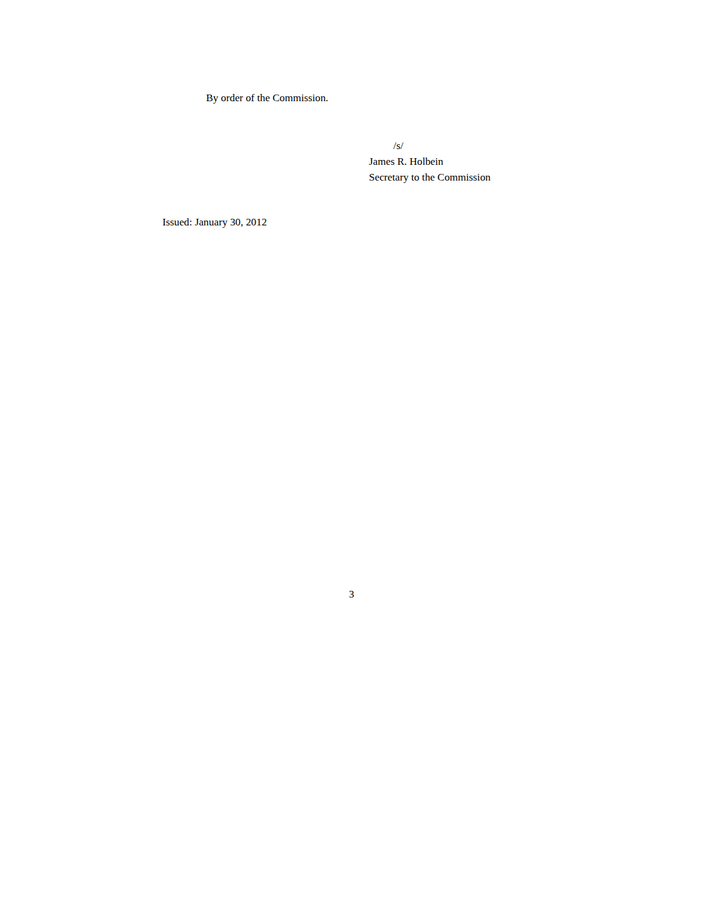By order of the Commission.
/s/
James R. Holbein
Secretary to the Commission
Issued: January 30, 2012
3